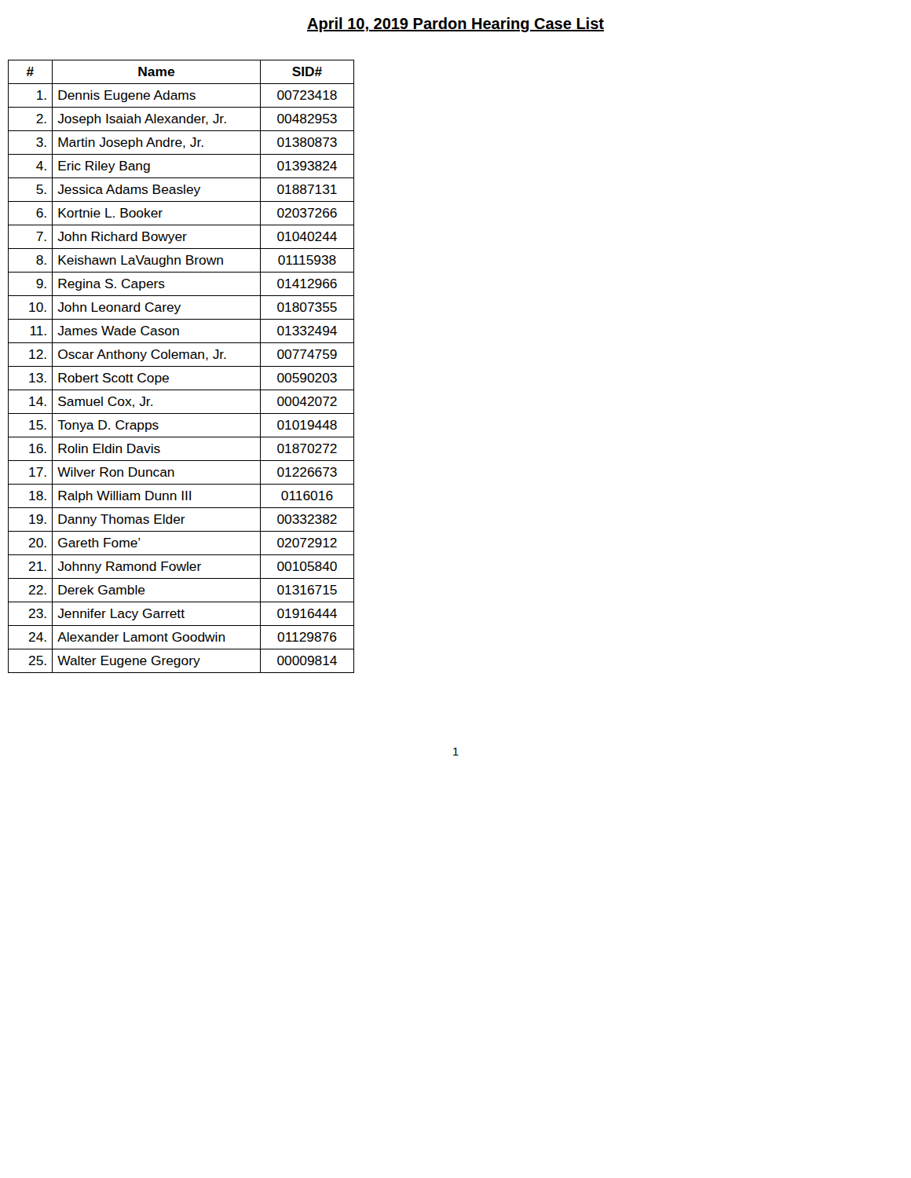April 10, 2019 Pardon Hearing Case List
| # | Name | SID# |
| --- | --- | --- |
| 1. | Dennis Eugene Adams | 00723418 |
| 2. | Joseph Isaiah Alexander, Jr. | 00482953 |
| 3. | Martin Joseph Andre, Jr. | 01380873 |
| 4. | Eric Riley Bang | 01393824 |
| 5. | Jessica Adams Beasley | 01887131 |
| 6. | Kortnie L. Booker | 02037266 |
| 7. | John Richard Bowyer | 01040244 |
| 8. | Keishawn LaVaughn Brown | 01115938 |
| 9. | Regina S. Capers | 01412966 |
| 10. | John Leonard Carey | 01807355 |
| 11. | James Wade Cason | 01332494 |
| 12. | Oscar Anthony Coleman, Jr. | 00774759 |
| 13. | Robert Scott Cope | 00590203 |
| 14. | Samuel Cox, Jr. | 00042072 |
| 15. | Tonya D. Crapps | 01019448 |
| 16. | Rolin Eldin Davis | 01870272 |
| 17. | Wilver Ron Duncan | 01226673 |
| 18. | Ralph William Dunn III | 0116016 |
| 19. | Danny Thomas Elder | 00332382 |
| 20. | Gareth Fome’ | 02072912 |
| 21. | Johnny Ramond Fowler | 00105840 |
| 22. | Derek Gamble | 01316715 |
| 23. | Jennifer Lacy Garrett | 01916444 |
| 24. | Alexander Lamont Goodwin | 01129876 |
| 25. | Walter Eugene Gregory | 00009814 |
1